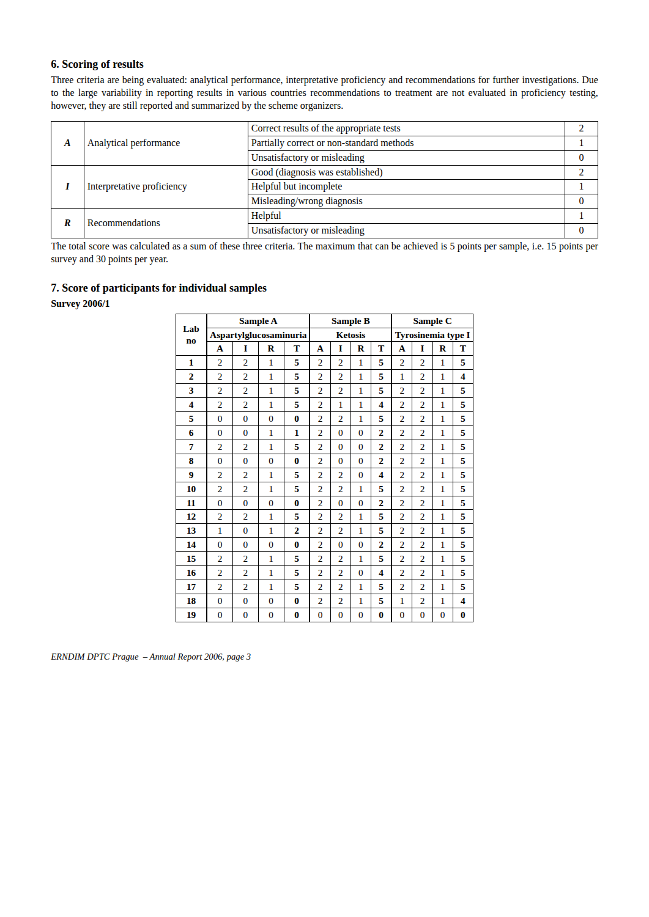6. Scoring of results
Three criteria are being evaluated: analytical performance, interpretative proficiency and recommendations for further investigations. Due to the large variability in reporting results in various countries recommendations to treatment are not evaluated in proficiency testing, however, they are still reported and summarized by the scheme organizers.
| A | Analytical performance | Correct results of the appropriate tests | 2 |
| Partially correct or non-standard methods | 1 |
| Unsatisfactory or misleading | 0 |
| I | Interpretative proficiency | Good (diagnosis was established) | 2 |
| Helpful but incomplete | 1 |
| Misleading/wrong diagnosis | 0 |
| R | Recommendations | Helpful | 1 |
| Unsatisfactory or misleading | 0 |
The total score was calculated as a sum of these three criteria. The maximum that can be achieved is 5 points per sample, i.e. 15 points per survey and 30 points per year.
7. Score of participants for individual samples
Survey 2006/1
| Lab no | Sample A | Sample B | Sample C |
| --- | --- | --- | --- |
| Aspartylglucosaminuria | Ketosis | Tyrosinemia type I |
| A | I | R | T | A | I | R | T | A | I | R | T |
| 1 | 2 | 2 | 1 | 5 | 2 | 2 | 1 | 5 | 2 | 2 | 1 | 5 |
| 2 | 2 | 2 | 1 | 5 | 2 | 2 | 1 | 5 | 1 | 2 | 1 | 4 |
| 3 | 2 | 2 | 1 | 5 | 2 | 2 | 1 | 5 | 2 | 2 | 1 | 5 |
| 4 | 2 | 2 | 1 | 5 | 2 | 1 | 1 | 4 | 2 | 2 | 1 | 5 |
| 5 | 0 | 0 | 0 | 0 | 2 | 2 | 1 | 5 | 2 | 2 | 1 | 5 |
| 6 | 0 | 0 | 1 | 1 | 2 | 0 | 0 | 2 | 2 | 2 | 1 | 5 |
| 7 | 2 | 2 | 1 | 5 | 2 | 0 | 0 | 2 | 2 | 2 | 1 | 5 |
| 8 | 0 | 0 | 0 | 0 | 2 | 0 | 0 | 2 | 2 | 2 | 1 | 5 |
| 9 | 2 | 2 | 1 | 5 | 2 | 2 | 0 | 4 | 2 | 2 | 1 | 5 |
| 10 | 2 | 2 | 1 | 5 | 2 | 2 | 1 | 5 | 2 | 2 | 1 | 5 |
| 11 | 0 | 0 | 0 | 0 | 2 | 0 | 0 | 2 | 2 | 2 | 1 | 5 |
| 12 | 2 | 2 | 1 | 5 | 2 | 2 | 1 | 5 | 2 | 2 | 1 | 5 |
| 13 | 1 | 0 | 1 | 2 | 2 | 2 | 1 | 5 | 2 | 2 | 1 | 5 |
| 14 | 0 | 0 | 0 | 0 | 2 | 0 | 0 | 2 | 2 | 2 | 1 | 5 |
| 15 | 2 | 2 | 1 | 5 | 2 | 2 | 1 | 5 | 2 | 2 | 1 | 5 |
| 16 | 2 | 2 | 1 | 5 | 2 | 2 | 0 | 4 | 2 | 2 | 1 | 5 |
| 17 | 2 | 2 | 1 | 5 | 2 | 2 | 1 | 5 | 2 | 2 | 1 | 5 |
| 18 | 0 | 0 | 0 | 0 | 2 | 2 | 1 | 5 | 1 | 2 | 1 | 4 |
| 19 | 0 | 0 | 0 | 0 | 0 | 0 | 0 | 0 | 0 | 0 | 0 | 0 |
ERNDIM DPTC Prague – Annual Report 2006, page 3